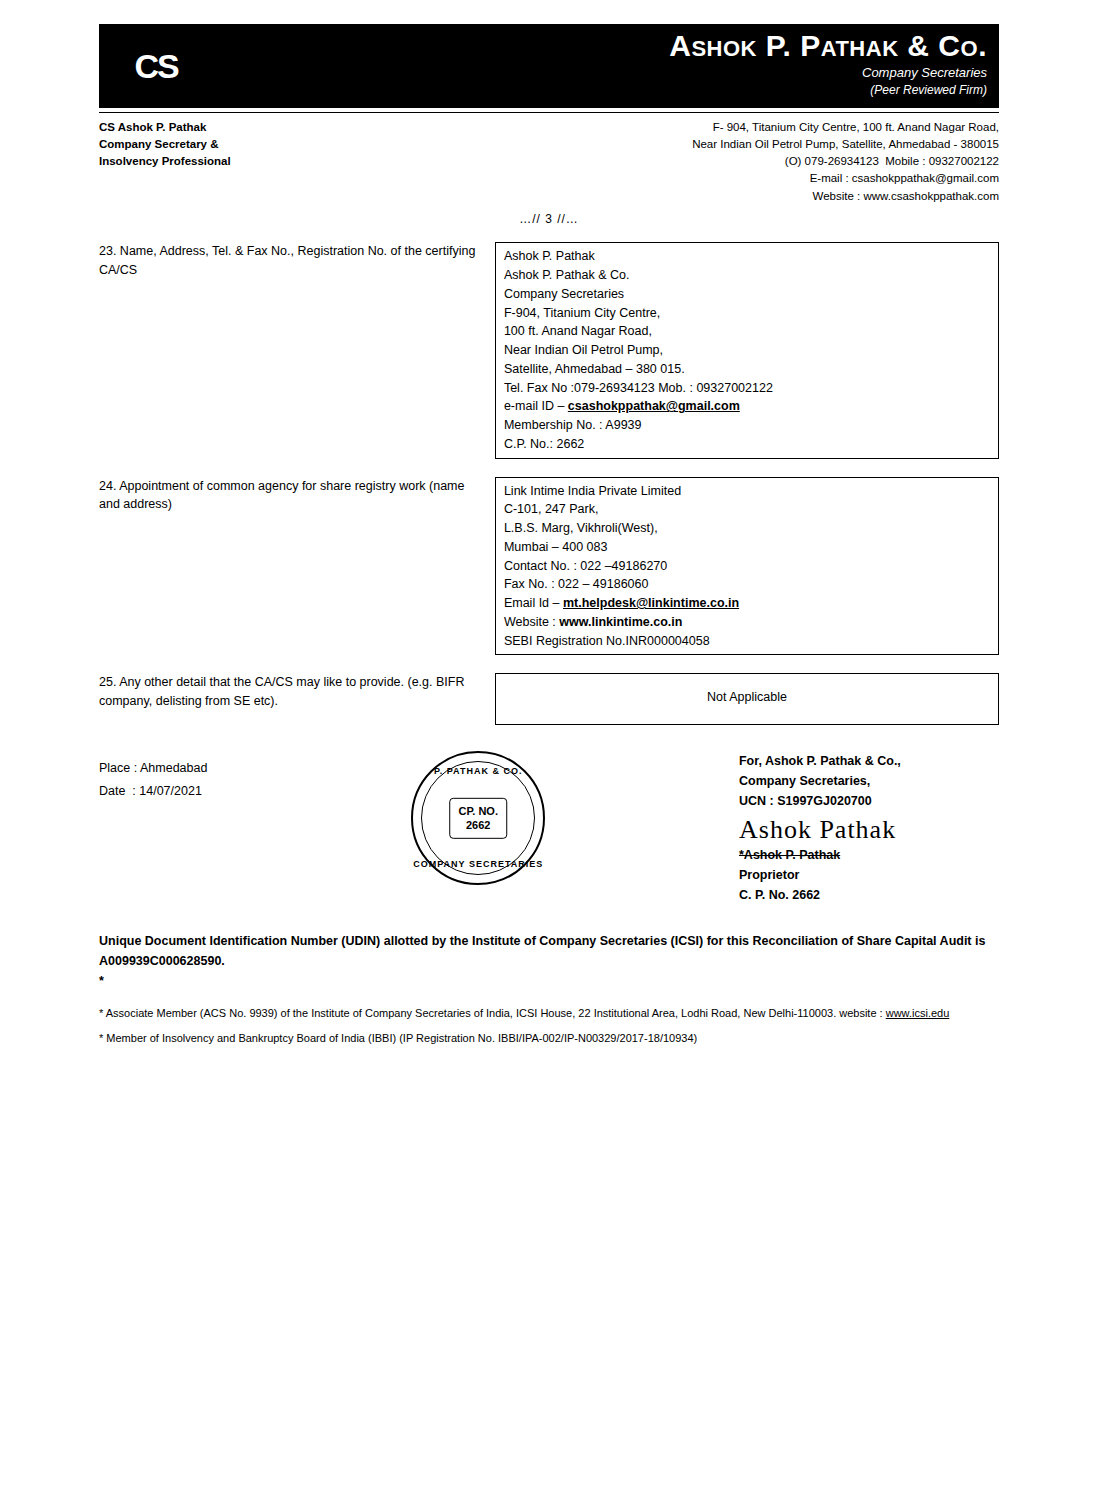CS
ASHOK P. PATHAK & CO.
Company Secretaries
(Peer Reviewed Firm)
CS Ashok P. Pathak
Company Secretary &
Insolvency Professional
F- 904, Titanium City Centre, 100 ft. Anand Nagar Road,
Near Indian Oil Petrol Pump, Satellite, Ahmedabad - 380015
(O) 079-26934123 Mobile : 09327002122
E-mail : csashokppathak@gmail.com
Website : www.csashokppathak.com
…// 3 //…
23. Name, Address, Tel. & Fax No., Registration No. of the certifying CA/CS
Ashok P. Pathak
Ashok P. Pathak & Co.
Company Secretaries
F-904, Titanium City Centre,
100 ft. Anand Nagar Road,
Near Indian Oil Petrol Pump,
Satellite, Ahmedabad – 380 015.
Tel. Fax No :079-26934123 Mob. : 09327002122
e-mail ID – csashokppathak@gmail.com
Membership No. : A9939
C.P. No.: 2662
24. Appointment of common agency for share registry work (name and address)
Link Intime India Private Limited
C-101, 247 Park,
L.B.S. Marg, Vikhroli(West),
Mumbai – 400 083
Contact No. : 022 –49186270
Fax No. : 022 – 49186060
Email Id – mt.helpdesk@linkintime.co.in
Website : www.linkintime.co.in
SEBI Registration No.INR000004058
25. Any other detail that the CA/CS may like to provide. (e.g. BIFR company, delisting from SE etc).
Not Applicable
Place : Ahmedabad
Date : 14/07/2021
P. PATHAK & CO.
CP. NO.
2662
COMPANY SECRETARIES
For, Ashok P. Pathak & Co.,
Company Secretaries,
UCN : S1997GJ020700
Ashok Pathak
*Ashok P. Pathak
Proprietor
C. P. No. 2662
Unique Document Identification Number (UDIN) allotted by the Institute of Company Secretaries (ICSI) for this Reconciliation of Share Capital Audit is A009939C000628590.
*
* Associate Member (ACS No. 9939) of the Institute of Company Secretaries of India, ICSI House, 22 Institutional Area, Lodhi Road, New Delhi-110003. website : www.icsi.edu
* Member of Insolvency and Bankruptcy Board of India (IBBI) (IP Registration No. IBBI/IPA-002/IP-N00329/2017-18/10934)